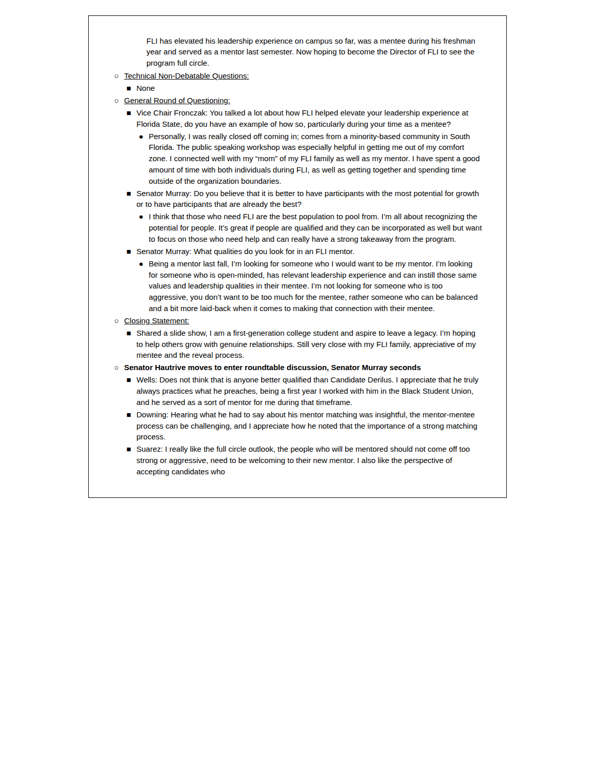FLI has elevated his leadership experience on campus so far, was a mentee during his freshman year and served as a mentor last semester. Now hoping to become the Director of FLI to see the program full circle.
Technical Non-Debatable Questions:
None
General Round of Questioning:
Vice Chair Fronczak: You talked a lot about how FLI helped elevate your leadership experience at Florida State, do you have an example of how so, particularly during your time as a mentee?
Personally, I was really closed off coming in; comes from a minority-based community in South Florida. The public speaking workshop was especially helpful in getting me out of my comfort zone. I connected well with my “mom” of my FLI family as well as my mentor. I have spent a good amount of time with both individuals during FLI, as well as getting together and spending time outside of the organization boundaries.
Senator Murray: Do you believe that it is better to have participants with the most potential for growth or to have participants that are already the best?
I think that those who need FLI are the best population to pool from. I’m all about recognizing the potential for people. It’s great if people are qualified and they can be incorporated as well but want to focus on those who need help and can really have a strong takeaway from the program.
Senator Murray: What qualities do you look for in an FLI mentor.
Being a mentor last fall, I’m looking for someone who I would want to be my mentor. I’m looking for someone who is open-minded, has relevant leadership experience and can instill those same values and leadership qualities in their mentee. I’m not looking for someone who is too aggressive, you don’t want to be too much for the mentee, rather someone who can be balanced and a bit more laid-back when it comes to making that connection with their mentee.
Closing Statement:
Shared a slide show, I am a first-generation college student and aspire to leave a legacy. I’m hoping to help others grow with genuine relationships. Still very close with my FLI family, appreciative of my mentee and the reveal process.
Senator Hautrive moves to enter roundtable discussion, Senator Murray seconds
Wells: Does not think that is anyone better qualified than Candidate Derilus. I appreciate that he truly always practices what he preaches, being a first year I worked with him in the Black Student Union, and he served as a sort of mentor for me during that timeframe.
Downing: Hearing what he had to say about his mentor matching was insightful, the mentor-mentee process can be challenging, and I appreciate how he noted that the importance of a strong matching process.
Suarez: I really like the full circle outlook, the people who will be mentored should not come off too strong or aggressive, need to be welcoming to their new mentor. I also like the perspective of accepting candidates who